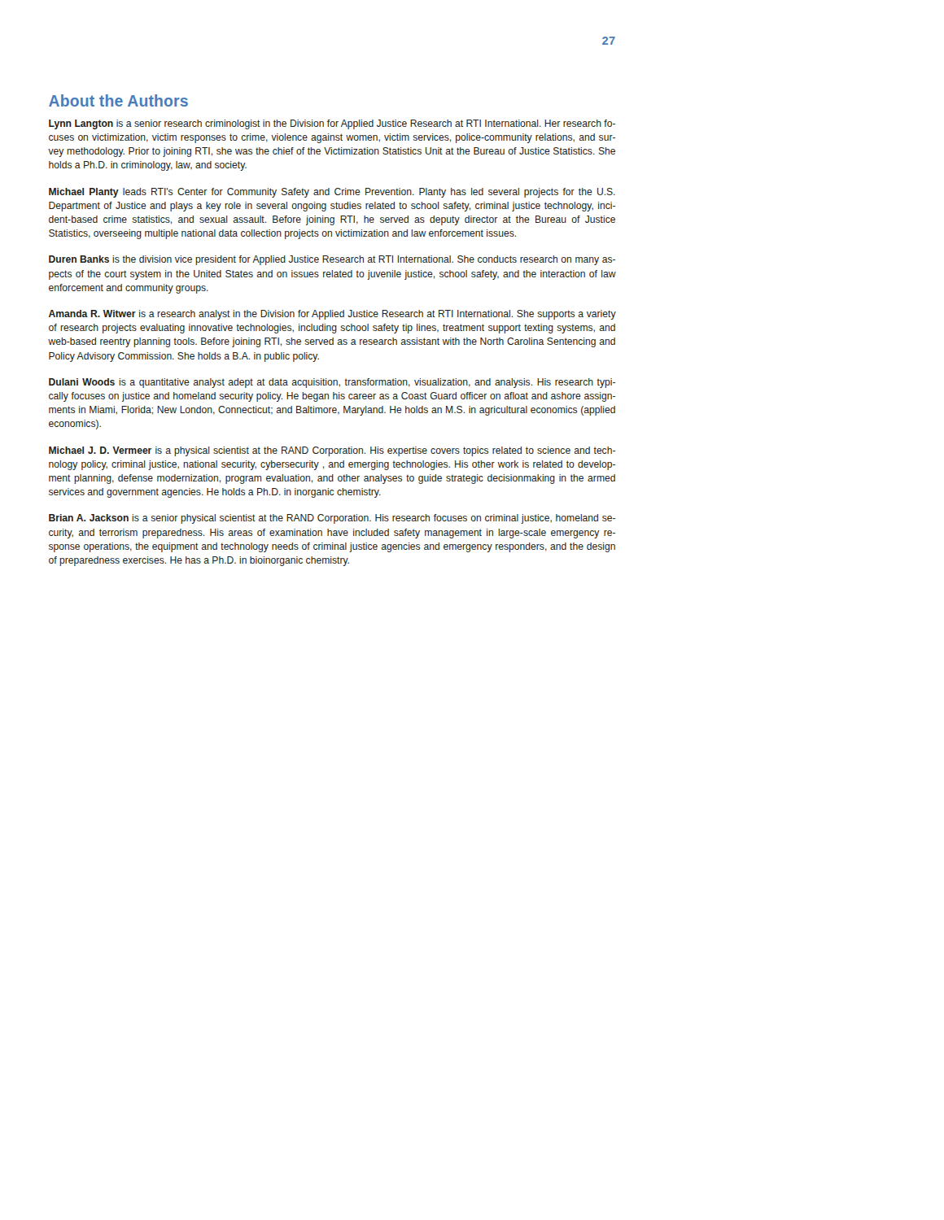27
About the Authors
Lynn Langton is a senior research criminologist in the Division for Applied Justice Research at RTI International. Her research focuses on victimization, victim responses to crime, violence against women, victim services, police-community relations, and survey methodology. Prior to joining RTI, she was the chief of the Victimization Statistics Unit at the Bureau of Justice Statistics. She holds a Ph.D. in criminology, law, and society.
Michael Planty leads RTI's Center for Community Safety and Crime Prevention. Planty has led several projects for the U.S. Department of Justice and plays a key role in several ongoing studies related to school safety, criminal justice technology, incident-based crime statistics, and sexual assault. Before joining RTI, he served as deputy director at the Bureau of Justice Statistics, overseeing multiple national data collection projects on victimization and law enforcement issues.
Duren Banks is the division vice president for Applied Justice Research at RTI International. She conducts research on many aspects of the court system in the United States and on issues related to juvenile justice, school safety, and the interaction of law enforcement and community groups.
Amanda R. Witwer is a research analyst in the Division for Applied Justice Research at RTI International. She supports a variety of research projects evaluating innovative technologies, including school safety tip lines, treatment support texting systems, and web-based reentry planning tools. Before joining RTI, she served as a research assistant with the North Carolina Sentencing and Policy Advisory Commission. She holds a B.A. in public policy.
Dulani Woods is a quantitative analyst adept at data acquisition, transformation, visualization, and analysis. His research typically focuses on justice and homeland security policy. He began his career as a Coast Guard officer on afloat and ashore assignments in Miami, Florida; New London, Connecticut; and Baltimore, Maryland. He holds an M.S. in agricultural economics (applied economics).
Michael J. D. Vermeer is a physical scientist at the RAND Corporation. His expertise covers topics related to science and technology policy, criminal justice, national security, cybersecurity , and emerging technologies. His other work is related to development planning, defense modernization, program evaluation, and other analyses to guide strategic decisionmaking in the armed services and government agencies. He holds a Ph.D. in inorganic chemistry.
Brian A. Jackson is a senior physical scientist at the RAND Corporation. His research focuses on criminal justice, homeland security, and terrorism preparedness. His areas of examination have included safety management in large-scale emergency response operations, the equipment and technology needs of criminal justice agencies and emergency responders, and the design of preparedness exercises. He has a Ph.D. in bioinorganic chemistry.